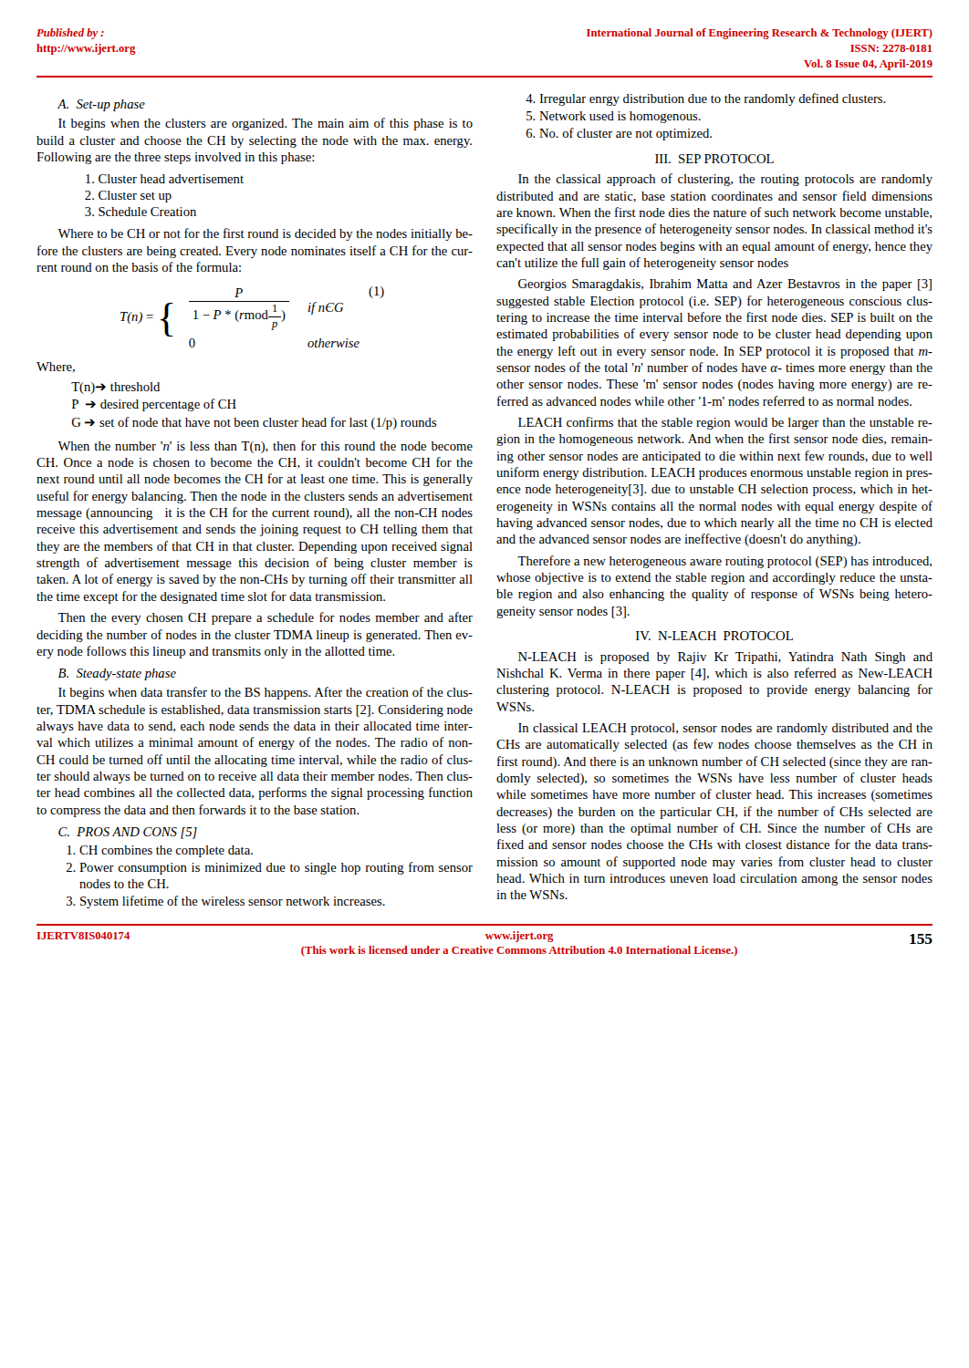Published by :
http://www.ijert.org
International Journal of Engineering Research & Technology (IJERT)
ISSN: 2278-0181
Vol. 8 Issue 04, April-2019
A. Set-up phase
It begins when the clusters are organized. The main aim of this phase is to build a cluster and choose the CH by selecting the node with the max. energy. Following are the three steps involved in this phase:
Cluster head advertisement
Cluster set up
Schedule Creation
Where to be CH or not for the first round is decided by the nodes initially before the clusters are being created. Every node nominates itself a CH for the current round on the basis of the formula:
T(n) = {
| P 1 − P * ( r mod 1 p ) | if nЄG |
| 0 | otherwise |
(1)
Where,
T(n)➔ threshold
P ➔ desired percentage of CH
G ➔ set of node that have not been cluster head for last (1/p) rounds
When the number 'n' is less than T(n), then for this round the node become CH. Once a node is chosen to become the CH, it couldn't become CH for the next round until all node becomes the CH for at least one time. This is generally useful for energy balancing. Then the node in the clusters sends an advertisement message (announcing it is the CH for the current round), all the non-CH nodes receive this advertisement and sends the joining request to CH telling them that they are the members of that CH in that cluster. Depending upon received signal strength of advertisement message this decision of being cluster member is taken. A lot of energy is saved by the non-CHs by turning off their transmitter all the time except for the designated time slot for data transmission.
Then the every chosen CH prepare a schedule for nodes member and after deciding the number of nodes in the cluster TDMA lineup is generated. Then every node follows this lineup and transmits only in the allotted time.
B. Steady-state phase
It begins when data transfer to the BS happens. After the creation of the cluster, TDMA schedule is established, data transmission starts [2]. Considering node always have data to send, each node sends the data in their allocated time interval which utilizes a minimal amount of energy of the nodes. The radio of non-CH could be turned off until the allocating time interval, while the radio of cluster should always be turned on to receive all data their member nodes. Then cluster head combines all the collected data, performs the signal processing function to compress the data and then forwards it to the base station.
C. PROS AND CONS [5]
CH combines the complete data.
Power consumption is minimized due to single hop routing from sensor nodes to the CH.
System lifetime of the wireless sensor network increases.
Irregular enrgy distribution due to the randomly defined clusters.
Network used is homogenous.
No. of cluster are not optimized.
III. SEP PROTOCOL
In the classical approach of clustering, the routing protocols are randomly distributed and are static, base station coordinates and sensor field dimensions are known. When the first node dies the nature of such network become unstable, specifically in the presence of heterogeneity sensor nodes. In classical method it's expected that all sensor nodes begins with an equal amount of energy, hence they can't utilize the full gain of heterogeneity sensor nodes
Georgios Smaragdakis, Ibrahim Matta and Azer Bestavros in the paper [3] suggested stable Election protocol (i.e. SEP) for heterogeneous conscious clustering to increase the time interval before the first node dies. SEP is built on the estimated probabilities of every sensor node to be cluster head depending upon the energy left out in every sensor node. In SEP protocol it is proposed that m-sensor nodes of the total 'n' number of nodes have α- times more energy than the other sensor nodes. These 'm' sensor nodes (nodes having more energy) are referred as advanced nodes while other '1-m' nodes referred to as normal nodes.
LEACH confirms that the stable region would be larger than the unstable region in the homogeneous network. And when the first sensor node dies, remaining other sensor nodes are anticipated to die within next few rounds, due to well uniform energy distribution. LEACH produces enormous unstable region in presence node heterogeneity[3]. due to unstable CH selection process, which in heterogeneity in WSNs contains all the normal nodes with equal energy despite of having advanced sensor nodes, due to which nearly all the time no CH is elected and the advanced sensor nodes are ineffective (doesn't do anything).
Therefore a new heterogeneous aware routing protocol (SEP) has introduced, whose objective is to extend the stable region and accordingly reduce the unstable region and also enhancing the quality of response of WSNs being heterogeneity sensor nodes [3].
IV. N-LEACH PROTOCOL
N-LEACH is proposed by Rajiv Kr Tripathi, Yatindra Nath Singh and Nishchal K. Verma in there paper [4], which is also referred as New-LEACH clustering protocol. N-LEACH is proposed to provide energy balancing for WSNs.
In classical LEACH protocol, sensor nodes are randomly distributed and the CHs are automatically selected (as few nodes choose themselves as the CH in first round). And there is an unknown number of CH selected (since they are randomly selected), so sometimes the WSNs have less number of cluster heads while sometimes have more number of cluster head. This increases (sometimes decreases) the burden on the particular CH, if the number of CHs selected are less (or more) than the optimal number of CH. Since the number of CHs are fixed and sensor nodes choose the CHs with closest distance for the data transmission so amount of supported node may varies from cluster head to cluster head. Which in turn introduces uneven load circulation among the sensor nodes in the WSNs.
IJERTV8IS040174
www.ijert.org
(This work is licensed under a Creative Commons Attribution 4.0 International License.)
155